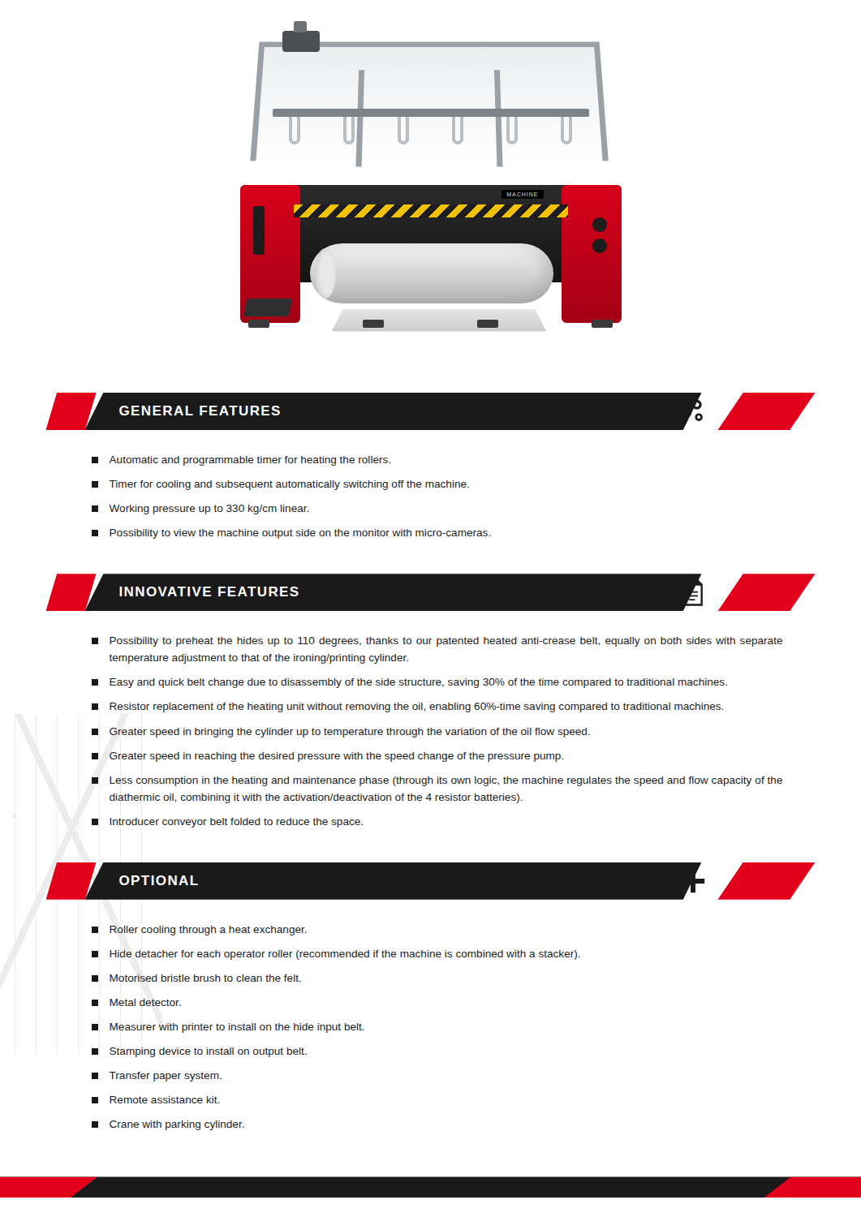MACHINE
General Features
Automatic and programmable timer for heating the rollers.
Timer for cooling and subsequent automatically switching off the machine.
Working pressure up to 330 kg/cm linear.
Possibility to view the machine output side on the monitor with micro-cameras.
Innovative Features
Possibility to preheat the hides up to 110 degrees, thanks to our patented heated anti-crease belt, equally on both sides with separate temperature adjustment to that of the ironing/printing cylinder.
Easy and quick belt change due to disassembly of the side structure, saving 30% of the time compared to traditional machines.
Resistor replacement of the heating unit without removing the oil, enabling 60%-time saving compared to traditional machines.
Greater speed in bringing the cylinder up to temperature through the variation of the oil flow speed.
Greater speed in reaching the desired pressure with the speed change of the pressure pump.
Less consumption in the heating and maintenance phase (through its own logic, the machine regulates the speed and flow capacity of the diathermic oil, combining it with the activation/deactivation of the 4 resistor batteries).
Introducer conveyor belt folded to reduce the space.
Optional
Roller cooling through a heat exchanger.
Hide detacher for each operator roller (recommended if the machine is combined with a stacker).
Motorised bristle brush to clean the felt.
Metal detector.
Measurer with printer to install on the hide input belt.
Stamping device to install on output belt.
Transfer paper system.
Remote assistance kit.
Crane with parking cylinder.